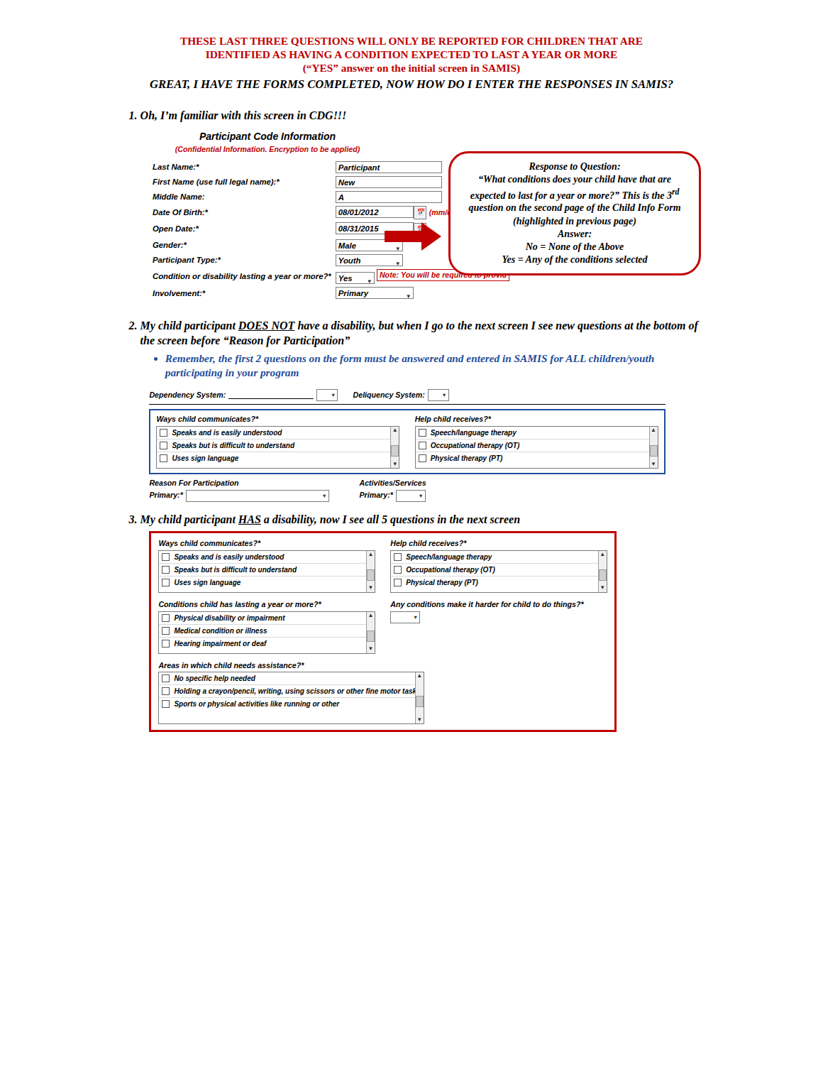THESE LAST THREE QUESTIONS WILL ONLY BE REPORTED FOR CHILDREN THAT ARE
IDENTIFIED AS HAVING A CONDITION EXPECTED TO LAST A YEAR OR MORE
(“YES” answer on the initial screen in SAMIS)
GREAT, I HAVE THE FORMS COMPLETED, NOW HOW DO I ENTER THE RESPONSES IN SAMIS?
Oh, I’m familiar with this screen in CDG!!!
Participant Code Information
(Confidential Information. Encryption to be applied)
| Last Name:* | Participant |
| First Name (use full legal name):* | New |
| Middle Name: | A |
| Date Of Birth:* | 08/01/2012 📅 (mm/dd/yyyy) |
| Open Date:* | 08/31/2015 📅 |
| Gender:* | Male |
| Participant Type:* | Youth |
| Condition or disability lasting a year or more?* | Yes Note: You will be required to provid |
| Involvement:* | Primary |
Response to Question:
“What conditions does your child have that are expected to last for a year or more?” This is the 3rd question on the second page of the Child Info Form (highlighted in previous page)
Answer:
No = None of the Above
Yes = Any of the conditions selected
My child participant DOES NOT have a disability, but when I go to the next screen I see new questions at the bottom of the screen before “Reason for Participation”
Remember, the first 2 questions on the form must be answered and entered in SAMIS for ALL children/youth participating in your program
Dependency System:
Deliquency System:
Ways child communicates?*
▲
▼
Speaks and is easily understood
Speaks but is difficult to understand
Uses sign language
Help child receives?*
▲
▼
Speech/language therapy
Occupational therapy (OT)
Physical therapy (PT)
Reason For Participation
Primary:*
Activities/Services
Primary:*
My child participant HAS a disability, now I see all 5 questions in the next screen
Ways child communicates?*
▲
▼
Speaks and is easily understood
Speaks but is difficult to understand
Uses sign language
Help child receives?*
▲
▼
Speech/language therapy
Occupational therapy (OT)
Physical therapy (PT)
Conditions child has lasting a year or more?*
▲
▼
Physical disability or impairment
Medical condition or illness
Hearing impairment or deaf
Any conditions make it harder for child to do things?*
Areas in which child needs assistance?*
▲
▼
No specific help needed
Holding a crayon/pencil, writing, using scissors or other fine motor tasks
Sports or physical activities like running or other